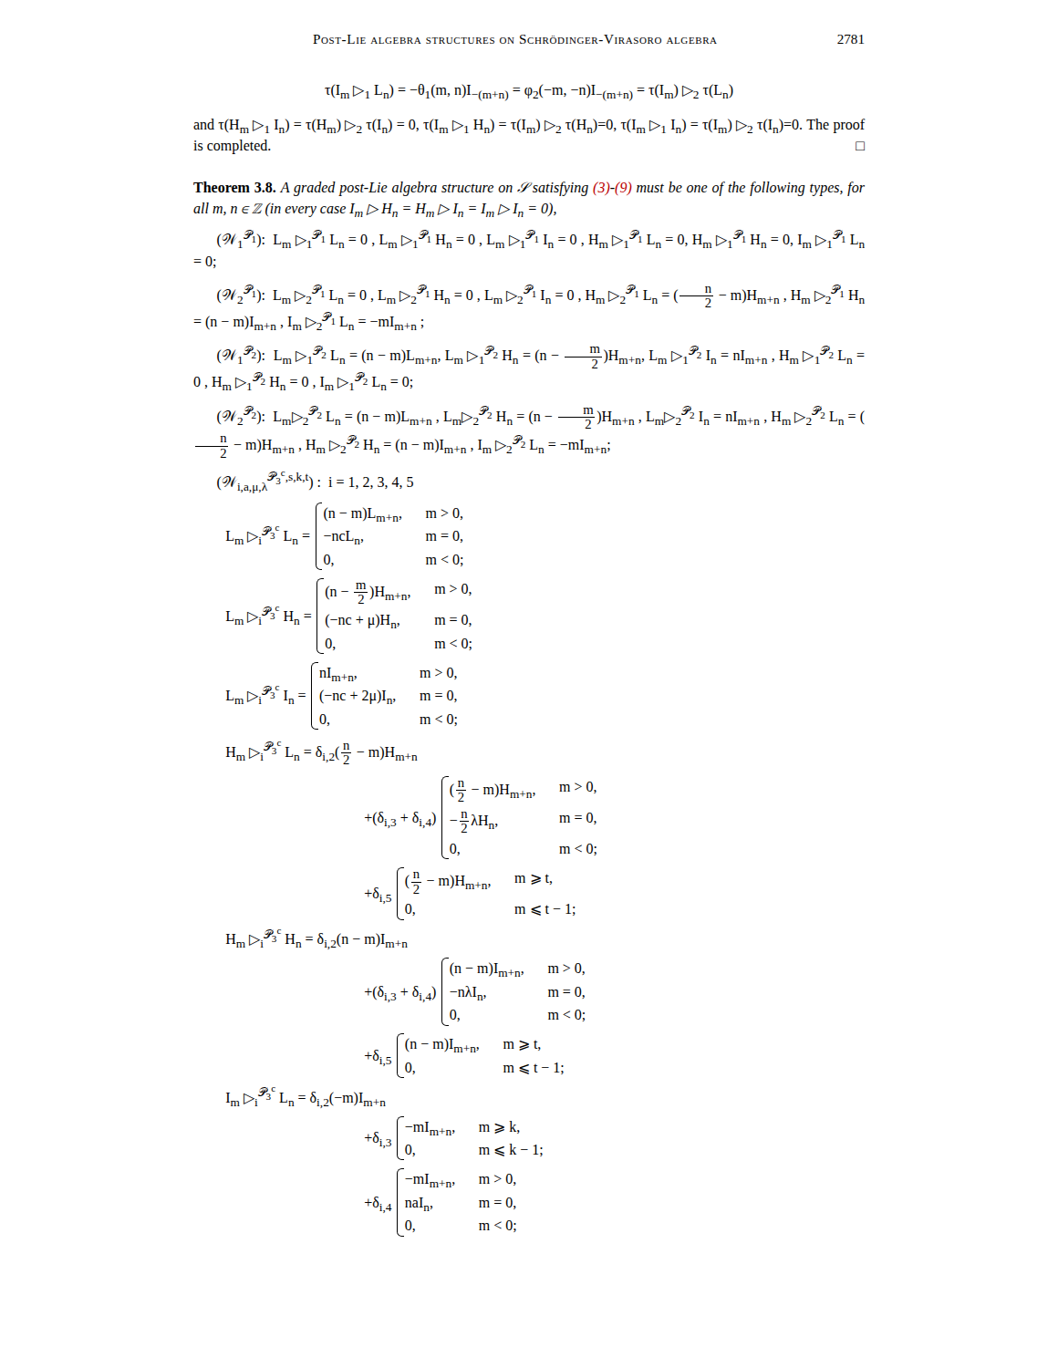Post-Lie algebra structures on Schrödinger-Virasoro algebra2781
τ(Im ▷1 Ln) = −θ1(m, n)I−(m+n) = φ2(−m, −n)I−(m+n) = τ(Im) ▷2 τ(Ln)
and τ(Hm ▷1 In) = τ(Hm) ▷2 τ(In) = 0, τ(Im ▷1 Hn) = τ(Im) ▷2 τ(Hn)=0, τ(Im ▷1 In) = τ(Im) ▷2 τ(In)=0. The proof is completed. □
Theorem 3.8. A graded post-Lie algebra structure on 𝒮 satisfying (3)-(9) must be one of the following types, for all m, n ∈ ℤ (in every case Im ▷ Hn = Hm ▷ In = Im ▷ In = 0),
(𝒲1𝒫1): Lm ▷1𝒫1 Ln = 0 , Lm ▷1𝒫1 Hn = 0 , Lm ▷1𝒫1 In = 0 , Hm ▷1𝒫1 Ln = 0, Hm ▷1𝒫1 Hn = 0, Im ▷1𝒫1 Ln = 0;
(𝒲2𝒫1): Lm ▷2𝒫1 Ln = 0 , Lm ▷2𝒫1 Hn = 0 , Lm ▷2𝒫1 In = 0 , Hm ▷2𝒫1 Ln = (n 2 − m)Hm+n , Hm ▷2𝒫1 Hn = (n − m)Im+n , Im ▷2𝒫1 Ln = −mIm+n ;
(𝒲1𝒫2): Lm ▷1𝒫2 Ln = (n − m)Lm+n, Lm ▷1𝒫2 Hn = (n − m 2)Hm+n, Lm ▷1𝒫2 In = nIm+n , Hm ▷1𝒫2 Ln = 0 , Hm ▷1𝒫2 Hn = 0 , Im ▷1𝒫2 Ln = 0;
(𝒲2𝒫2): Lm▷2𝒫2 Ln = (n − m)Lm+n , Lm▷2𝒫2 Hn = (n − m 2)Hm+n , Lm▷2𝒫2 In = nIm+n , Hm ▷2𝒫2 Ln = (n 2 − m)Hm+n , Hm ▷2𝒫2 Hn = (n − m)Im+n , Im ▷2𝒫2 Ln = −mIm+n;
(𝒲i,a,μ,λ𝒫3c,s,k,t) : i = 1, 2, 3, 4, 5
Lm ▷i𝒫3c Ln = (n − m)Lm+n, m > 0, −ncLn, m = 0, 0, m < 0;
Lm ▷i𝒫3c Hn = (n − m 2)Hm+n, m > 0, (−nc + μ)Hn, m = 0, 0, m < 0;
Lm ▷i𝒫3c In = nIm+n, m > 0, (−nc + 2μ)In, m = 0, 0, m < 0;
Hm ▷i𝒫3c Ln = δi,2(n 2 − m)Hm+n
+(δi,3 + δi,4) (n 2 − m)Hm+n, m > 0, −n 2λHn, m = 0, 0, m < 0;
+δi,5 (n 2 − m)Hm+n, m ⩾ t, 0, m ⩽ t − 1;
Hm ▷i𝒫3c Hn = δi,2(n − m)Im+n
+(δi,3 + δi,4) (n − m)Im+n, m > 0, −nλIn, m = 0, 0, m < 0;
+δi,5 (n − m)Im+n, m ⩾ t, 0, m ⩽ t − 1;
Im ▷i𝒫3c Ln = δi,2(−m)Im+n
+δi,3 −mIm+n, m ⩾ k, 0, m ⩽ k − 1;
+δi,4 −mIm+n, m > 0, naIn, m = 0, 0, m < 0;